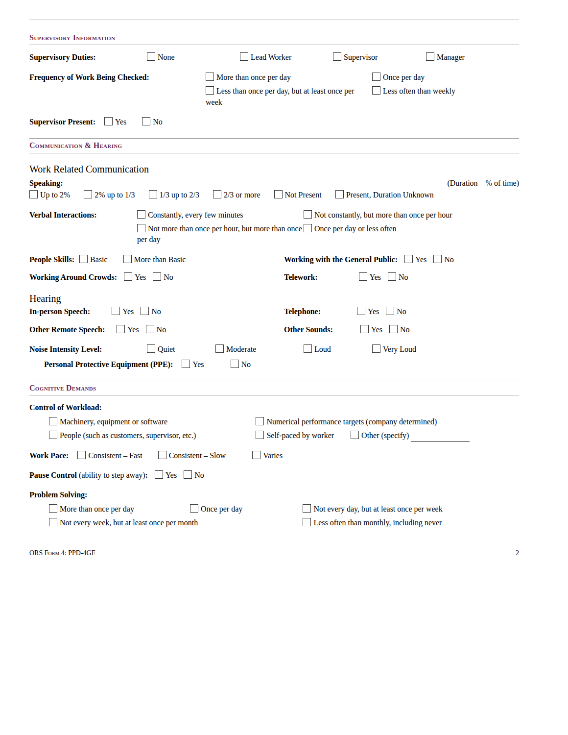Supervisory Information
| Supervisory Duties: | None | Lead Worker | Supervisor | Manager |
| Frequency of Work Being Checked: | More than once per day | Once per day |
| | Less than once per day, but at least once per week | Less often than weekly |
Supervisor Present: Yes No
Communication & Hearing
Work Related Communication
Speaking: (Duration – % of time)
Up to 2% 2% up to 1/3 1/3 up to 2/3 2/3 or more Not Present Present, Duration Unknown
| Verbal Interactions: | Constantly, every few minutes | Not constantly, but more than once per hour |
| | Not more than once per hour, but more than once per day | Once per day or less often |
| People Skills: Basic More than Basic | Working with the General Public: Yes No |
| Working Around Crowds: Yes No | Telework: Yes No |
Hearing
| In-person Speech: Yes No | Telephone: Yes No |
| Other Remote Speech: Yes No | Other Sounds: Yes No |
| Noise Intensity Level: | Quiet | Moderate | Loud | Very Loud |
Personal Protective Equipment (PPE): Yes No
Cognitive Demands
Control of Workload:
| Machinery, equipment or software | Numerical performance targets (company determined) |
| People (such as customers, supervisor, etc.) | Self-paced by worker Other (specify) |
Work Pace: Consistent – Fast Consistent – Slow Varies
Pause Control (ability to step away): Yes No
Problem Solving:
| More than once per day | Once per day | Not every day, but at least once per week |
| Not every week, but at least once per month | Less often than monthly, including never |
ORS Form 4: PPD-4GF 2